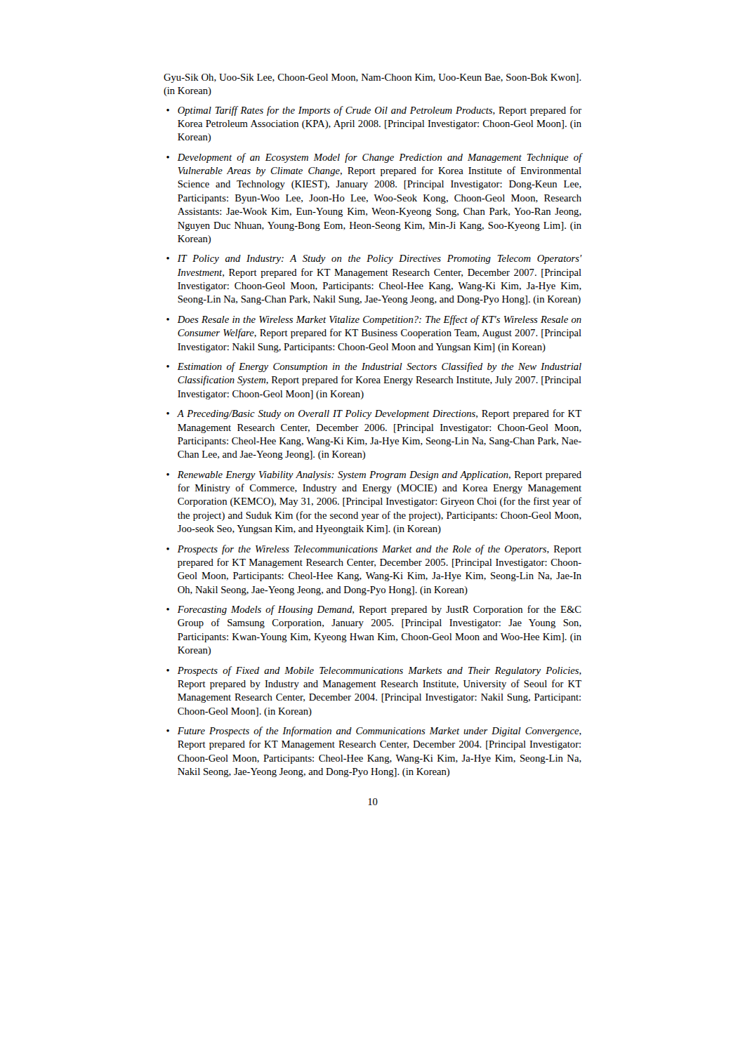Gyu-Sik Oh, Uoo-Sik Lee, Choon-Geol Moon, Nam-Choon Kim, Uoo-Keun Bae, Soon-Bok Kwon]. (in Korean)
Optimal Tariff Rates for the Imports of Crude Oil and Petroleum Products, Report prepared for Korea Petroleum Association (KPA), April 2008. [Principal Investigator: Choon-Geol Moon]. (in Korean)
Development of an Ecosystem Model for Change Prediction and Management Technique of Vulnerable Areas by Climate Change, Report prepared for Korea Institute of Environmental Science and Technology (KIEST), January 2008. [Principal Investigator: Dong-Keun Lee, Participants: Byun-Woo Lee, Joon-Ho Lee, Woo-Seok Kong, Choon-Geol Moon, Research Assistants: Jae-Wook Kim, Eun-Young Kim, Weon-Kyeong Song, Chan Park, Yoo-Ran Jeong, Nguyen Duc Nhuan, Young-Bong Eom, Heon-Seong Kim, Min-Ji Kang, Soo-Kyeong Lim]. (in Korean)
IT Policy and Industry: A Study on the Policy Directives Promoting Telecom Operators' Investment, Report prepared for KT Management Research Center, December 2007. [Principal Investigator: Choon-Geol Moon, Participants: Cheol-Hee Kang, Wang-Ki Kim, Ja-Hye Kim, Seong-Lin Na, Sang-Chan Park, Nakil Sung, Jae-Yeong Jeong, and Dong-Pyo Hong]. (in Korean)
Does Resale in the Wireless Market Vitalize Competition?: The Effect of KT's Wireless Resale on Consumer Welfare, Report prepared for KT Business Cooperation Team, August 2007. [Principal Investigator: Nakil Sung, Participants: Choon-Geol Moon and Yungsan Kim] (in Korean)
Estimation of Energy Consumption in the Industrial Sectors Classified by the New Industrial Classification System, Report prepared for Korea Energy Research Institute, July 2007. [Principal Investigator: Choon-Geol Moon] (in Korean)
A Preceding/Basic Study on Overall IT Policy Development Directions, Report prepared for KT Management Research Center, December 2006. [Principal Investigator: Choon-Geol Moon, Participants: Cheol-Hee Kang, Wang-Ki Kim, Ja-Hye Kim, Seong-Lin Na, Sang-Chan Park, Nae-Chan Lee, and Jae-Yeong Jeong]. (in Korean)
Renewable Energy Viability Analysis: System Program Design and Application, Report prepared for Ministry of Commerce, Industry and Energy (MOCIE) and Korea Energy Management Corporation (KEMCO), May 31, 2006. [Principal Investigator: Giryeon Choi (for the first year of the project) and Suduk Kim (for the second year of the project), Participants: Choon-Geol Moon, Joo-seok Seo, Yungsan Kim, and Hyeongtaik Kim]. (in Korean)
Prospects for the Wireless Telecommunications Market and the Role of the Operators, Report prepared for KT Management Research Center, December 2005. [Principal Investigator: Choon-Geol Moon, Participants: Cheol-Hee Kang, Wang-Ki Kim, Ja-Hye Kim, Seong-Lin Na, Jae-In Oh, Nakil Seong, Jae-Yeong Jeong, and Dong-Pyo Hong]. (in Korean)
Forecasting Models of Housing Demand, Report prepared by JustR Corporation for the E&C Group of Samsung Corporation, January 2005. [Principal Investigator: Jae Young Son, Participants: Kwan-Young Kim, Kyeong Hwan Kim, Choon-Geol Moon and Woo-Hee Kim]. (in Korean)
Prospects of Fixed and Mobile Telecommunications Markets and Their Regulatory Policies, Report prepared by Industry and Management Research Institute, University of Seoul for KT Management Research Center, December 2004. [Principal Investigator: Nakil Sung, Participant: Choon-Geol Moon]. (in Korean)
Future Prospects of the Information and Communications Market under Digital Convergence, Report prepared for KT Management Research Center, December 2004. [Principal Investigator: Choon-Geol Moon, Participants: Cheol-Hee Kang, Wang-Ki Kim, Ja-Hye Kim, Seong-Lin Na, Nakil Seong, Jae-Yeong Jeong, and Dong-Pyo Hong]. (in Korean)
10